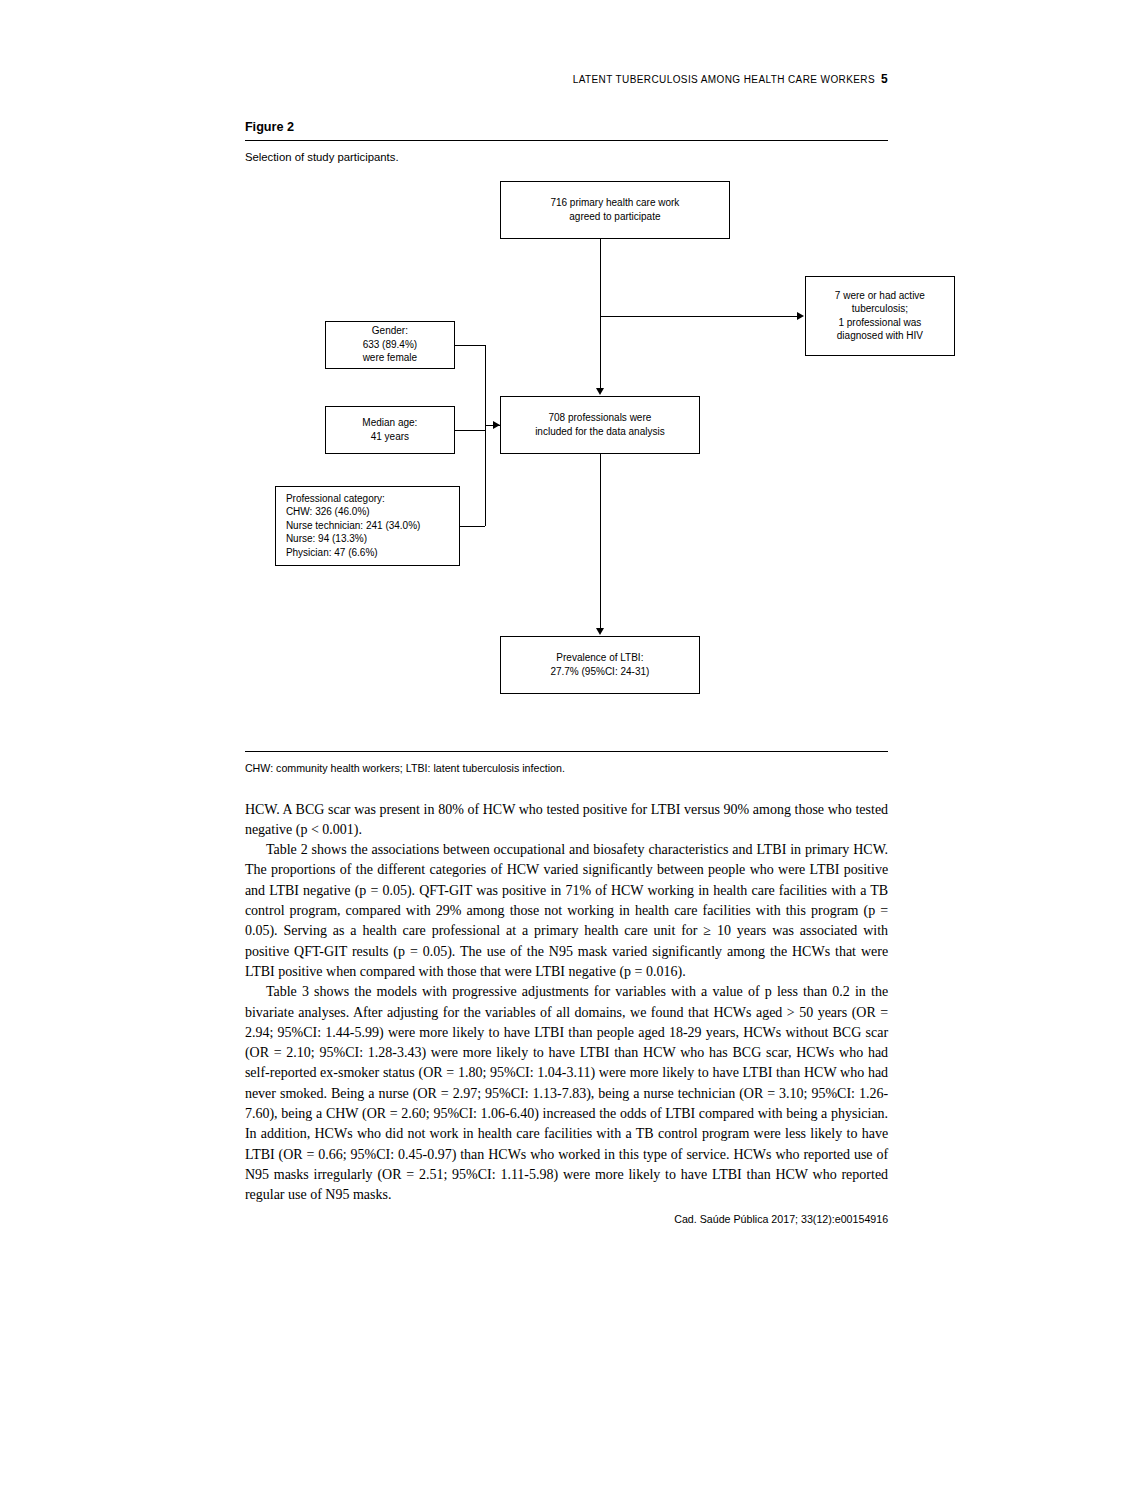LATENT TUBERCULOSIS AMONG HEALTH CARE WORKERS5
Figure 2
Selection of study participants.
716 primary health care work
agreed to participate
7 were or had active
tuberculosis;
1 professional was
diagnosed with HIV
708 professionals were
included for the data analysis
Prevalence of LTBI:
27.7% (95%CI: 24-31)
Gender:
633 (89.4%)
were female
Median age:
41 years
Professional category:
CHW: 326 (46.0%)
Nurse technician: 241 (34.0%)
Nurse: 94 (13.3%)
Physician: 47 (6.6%)
CHW: community health workers; LTBI: latent tuberculosis infection.
HCW. A BCG scar was present in 80% of HCW who tested positive for LTBI versus 90% among those who tested negative (p < 0.001).
Table 2 shows the associations between occupational and biosafety characteristics and LTBI in primary HCW. The proportions of the different categories of HCW varied significantly between people who were LTBI positive and LTBI negative (p = 0.05). QFT-GIT was positive in 71% of HCW working in health care facilities with a TB control program, compared with 29% among those not working in health care facilities with this program (p = 0.05). Serving as a health care professional at a primary health care unit for ≥ 10 years was associated with positive QFT-GIT results (p = 0.05). The use of the N95 mask varied significantly among the HCWs that were LTBI positive when compared with those that were LTBI negative (p = 0.016).
Table 3 shows the models with progressive adjustments for variables with a value of p less than 0.2 in the bivariate analyses. After adjusting for the variables of all domains, we found that HCWs aged > 50 years (OR = 2.94; 95%CI: 1.44-5.99) were more likely to have LTBI than people aged 18-29 years, HCWs without BCG scar (OR = 2.10; 95%CI: 1.28-3.43) were more likely to have LTBI than HCW who has BCG scar, HCWs who had self-reported ex-smoker status (OR = 1.80; 95%CI: 1.04-3.11) were more likely to have LTBI than HCW who had never smoked. Being a nurse (OR = 2.97; 95%CI: 1.13-7.83), being a nurse technician (OR = 3.10; 95%CI: 1.26-7.60), being a CHW (OR = 2.60; 95%CI: 1.06-6.40) increased the odds of LTBI compared with being a physician. In addition, HCWs who did not work in health care facilities with a TB control program were less likely to have LTBI (OR = 0.66; 95%CI: 0.45-0.97) than HCWs who worked in this type of service. HCWs who reported use of N95 masks irregularly (OR = 2.51; 95%CI: 1.11-5.98) were more likely to have LTBI than HCW who reported regular use of N95 masks.
Cad. Saúde Pública 2017; 33(12):e00154916